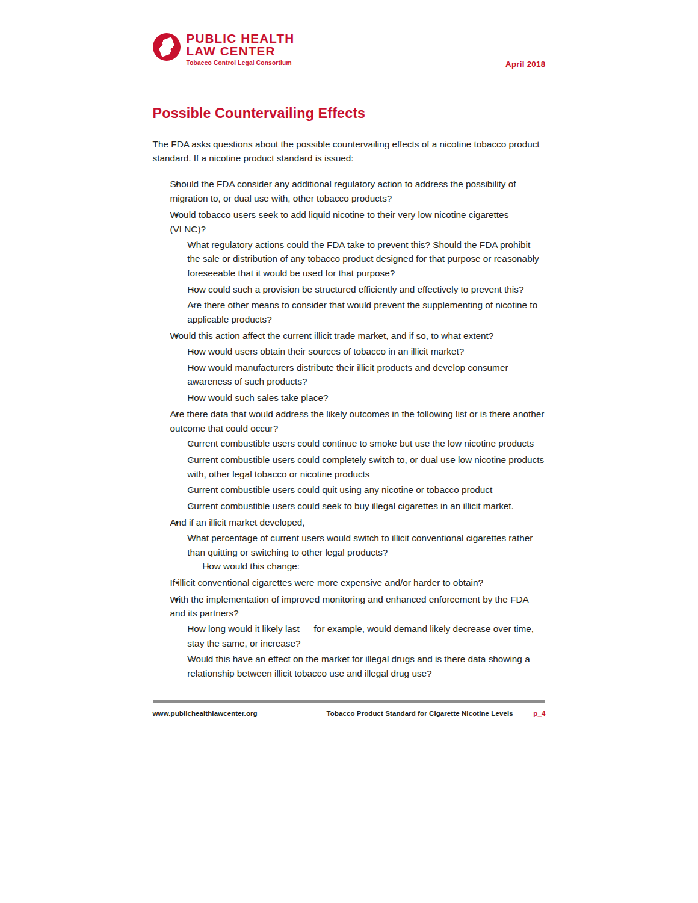Public Health Law Center Tobacco Control Legal Consortium
April 2018
Possible Countervailing Effects
The FDA asks questions about the possible countervailing effects of a nicotine tobacco product standard. If a nicotine product standard is issued:
Should the FDA consider any additional regulatory action to address the possibility of migration to, or dual use with, other tobacco products?
Would tobacco users seek to add liquid nicotine to their very low nicotine cigarettes (VLNC)?
What regulatory actions could the FDA take to prevent this? Should the FDA prohibit the sale or distribution of any tobacco product designed for that purpose or reasonably foreseeable that it would be used for that purpose?
How could such a provision be structured efficiently and effectively to prevent this?
Are there other means to consider that would prevent the supplementing of nicotine to applicable products?
Would this action affect the current illicit trade market, and if so, to what extent?
How would users obtain their sources of tobacco in an illicit market?
How would manufacturers distribute their illicit products and develop consumer awareness of such products?
How would such sales take place?
Are there data that would address the likely outcomes in the following list or is there another outcome that could occur?
Current combustible users could continue to smoke but use the low nicotine products
Current combustible users could completely switch to, or dual use low nicotine products with, other legal tobacco or nicotine products
Current combustible users could quit using any nicotine or tobacco product
Current combustible users could seek to buy illegal cigarettes in an illicit market.
And if an illicit market developed,
What percentage of current users would switch to illicit conventional cigarettes rather than quitting or switching to other legal products?
How would this change:
If illicit conventional cigarettes were more expensive and/or harder to obtain?
With the implementation of improved monitoring and enhanced enforcement by the FDA and its partners?
How long would it likely last — for example, would demand likely decrease over time, stay the same, or increase?
Would this have an effect on the market for illegal drugs and is there data showing a relationship between illicit tobacco use and illegal drug use?
www.publichealthlawcenter.org Tobacco Product Standard for Cigarette Nicotine Levels p_4